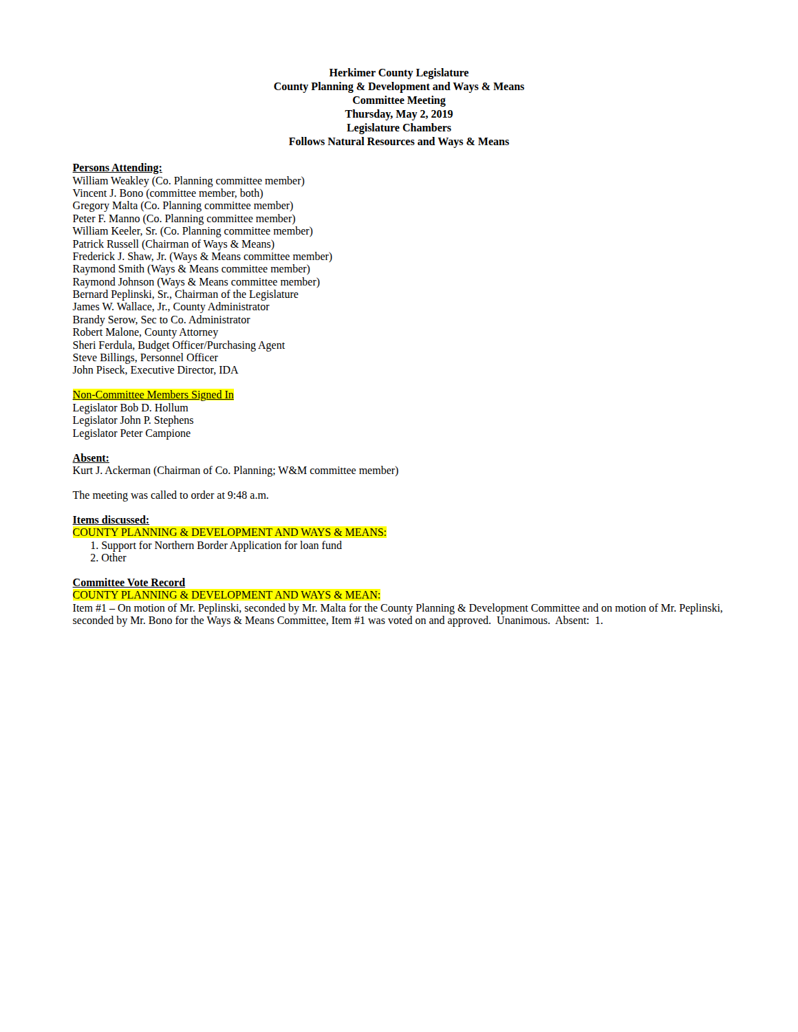Herkimer County Legislature
County Planning & Development and Ways & Means
Committee Meeting
Thursday, May 2, 2019
Legislature Chambers
Follows Natural Resources and Ways & Means
Persons Attending:
William Weakley (Co. Planning committee member)
Vincent J. Bono (committee member, both)
Gregory Malta (Co. Planning committee member)
Peter F. Manno (Co. Planning committee member)
William Keeler, Sr. (Co. Planning committee member)
Patrick Russell (Chairman of Ways & Means)
Frederick J. Shaw, Jr. (Ways & Means committee member)
Raymond Smith (Ways & Means committee member)
Raymond Johnson (Ways & Means committee member)
Bernard Peplinski, Sr., Chairman of the Legislature
James W. Wallace, Jr., County Administrator
Brandy Serow, Sec to Co. Administrator
Robert Malone, County Attorney
Sheri Ferdula, Budget Officer/Purchasing Agent
Steve Billings, Personnel Officer
John Piseck, Executive Director, IDA
Non-Committee Members Signed In
Legislator Bob D. Hollum
Legislator John P. Stephens
Legislator Peter Campione
Absent:
Kurt J. Ackerman (Chairman of Co. Planning; W&M committee member)
The meeting was called to order at 9:48 a.m.
Items discussed:
COUNTY PLANNING & DEVELOPMENT AND WAYS & MEANS:
Support for Northern Border Application for loan fund
Other
Committee Vote Record
COUNTY PLANNING & DEVELOPMENT AND WAYS & MEAN:
Item #1 – On motion of Mr. Peplinski, seconded by Mr. Malta for the County Planning & Development Committee and on motion of Mr. Peplinski, seconded by Mr. Bono for the Ways & Means Committee, Item #1 was voted on and approved. Unanimous. Absent: 1.